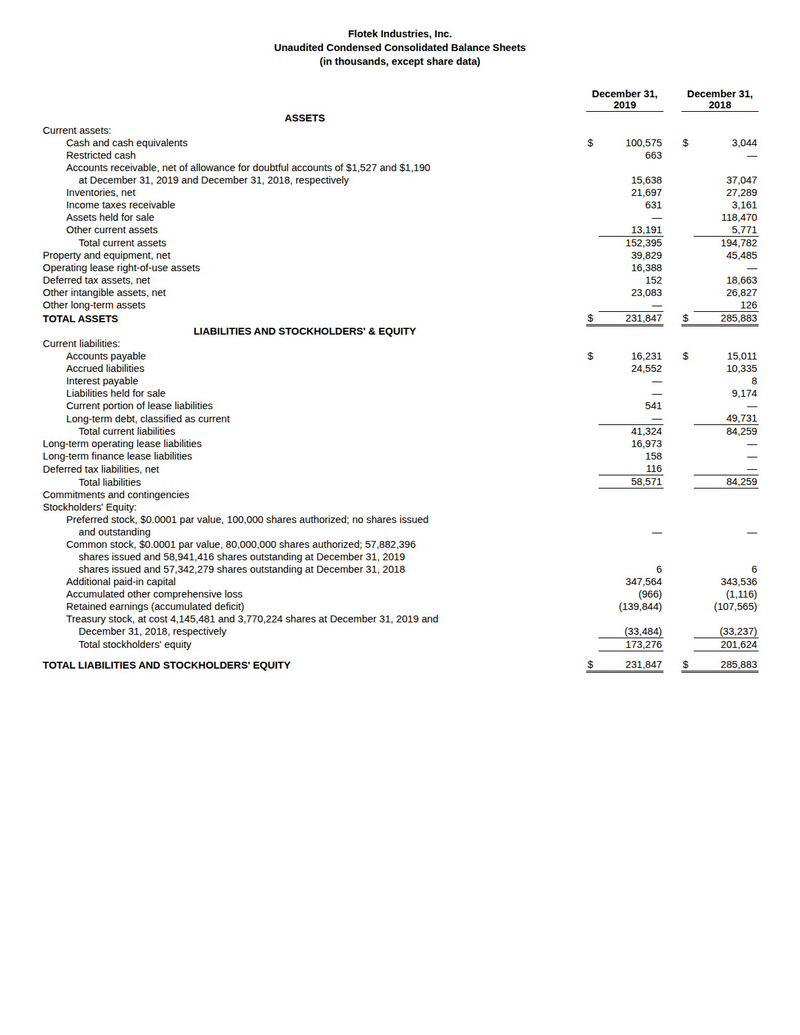Flotek Industries, Inc.
Unaudited Condensed Consolidated Balance Sheets
(in thousands, except share data)
| | | December 31, 2019 | | December 31, 2018 |
| ASSETS | | | | | | |
| Current assets: | | | | | | |
| Cash and cash equivalents | | $ | 100,575 | | $ | 3,044 |
| Restricted cash | | | 663 | | | — |
| Accounts receivable, net of allowance for doubtful accounts of $1,527 and $1,190 | | | | | | |
| at December 31, 2019 and December 31, 2018, respectively | | | 15,638 | | | 37,047 |
| Inventories, net | | | 21,697 | | | 27,289 |
| Income taxes receivable | | | 631 | | | 3,161 |
| Assets held for sale | | | — | | | 118,470 |
| Other current assets | | | 13,191 | | | 5,771 |
| Total current assets | | | 152,395 | | | 194,782 |
| Property and equipment, net | | | 39,829 | | | 45,485 |
| Operating lease right-of-use assets | | | 16,388 | | | — |
| Deferred tax assets, net | | | 152 | | | 18,663 |
| Other intangible assets, net | | | 23,083 | | | 26,827 |
| Other long-term assets | | | — | | | 126 |
| TOTAL ASSETS | | $ | 231,847 | | $ | 285,883 |
| LIABILITIES AND STOCKHOLDERS' & EQUITY | | | | | | |
| Current liabilities: | | | | | | |
| Accounts payable | | $ | 16,231 | | $ | 15,011 |
| Accrued liabilities | | | 24,552 | | | 10,335 |
| Interest payable | | | — | | | 8 |
| Liabilities held for sale | | | — | | | 9,174 |
| Current portion of lease liabilities | | | 541 | | | — |
| Long-term debt, classified as current | | | — | | | 49,731 |
| Total current liabilities | | | 41,324 | | | 84,259 |
| Long-term operating lease liabilities | | | 16,973 | | | — |
| Long-term finance lease liabilities | | | 158 | | | — |
| Deferred tax liabilities, net | | | 116 | | | — |
| Total liabilities | | | 58,571 | | | 84,259 |
| Commitments and contingencies | | | | | | |
| Stockholders' Equity: | | | | | | |
| Preferred stock, $0.0001 par value, 100,000 shares authorized; no shares issued | | | | | | |
| and outstanding | | | — | | | — |
| Common stock, $0.0001 par value, 80,000,000 shares authorized; 57,882,396 | | | | | | |
| shares issued and 58,941,416 shares outstanding at December 31, 2019 | | | | | | |
| shares issued and 57,342,279 shares outstanding at December 31, 2018 | | | 6 | | | 6 |
| Additional paid-in capital | | | 347,564 | | | 343,536 |
| Accumulated other comprehensive loss | | | (966) | | | (1,116) |
| Retained earnings (accumulated deficit) | | | (139,844) | | | (107,565) |
| Treasury stock, at cost 4,145,481 and 3,770,224 shares at December 31, 2019 and | | | | | | |
| December 31, 2018, respectively | | | (33,484) | | | (33,237) |
| Total stockholders' equity | | | 173,276 | | | 201,624 |
| TOTAL LIABILITIES AND STOCKHOLDERS' EQUITY | | $ | 231,847 | | $ | 285,883 |